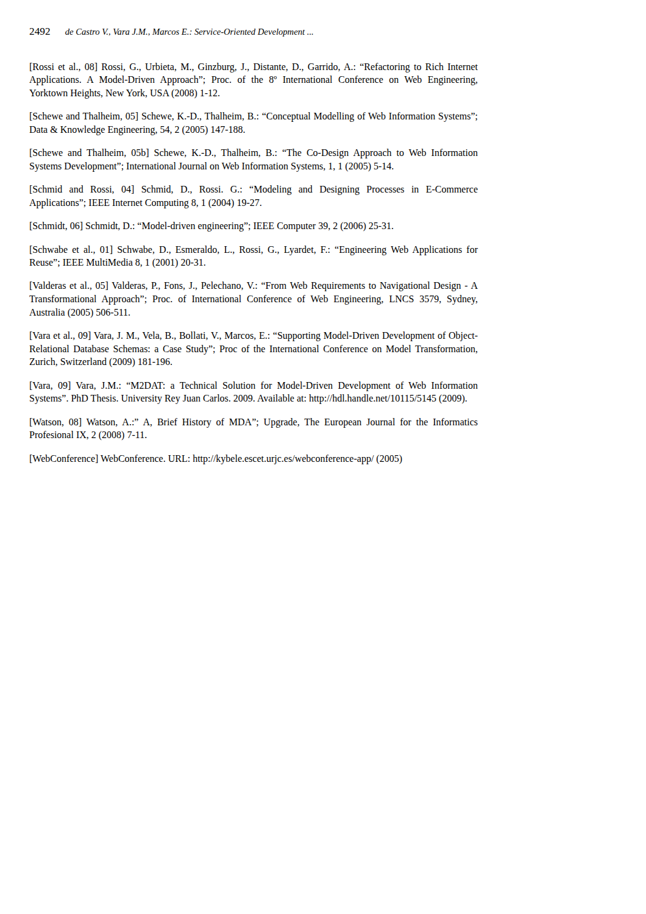2492 de Castro V., Vara J.M., Marcos E.: Service-Oriented Development ...
[Rossi et al., 08] Rossi, G., Urbieta, M., Ginzburg, J., Distante, D., Garrido, A.: “Refactoring to Rich Internet Applications. A Model-Driven Approach”; Proc. of the 8º International Conference on Web Engineering, Yorktown Heights, New York, USA (2008) 1-12.
[Schewe and Thalheim, 05] Schewe, K.-D., Thalheim, B.: “Conceptual Modelling of Web Information Systems”; Data & Knowledge Engineering, 54, 2 (2005) 147-188.
[Schewe and Thalheim, 05b] Schewe, K.-D., Thalheim, B.: “The Co-Design Approach to Web Information Systems Development”; International Journal on Web Information Systems, 1, 1 (2005) 5-14.
[Schmid and Rossi, 04] Schmid, D., Rossi. G.: “Modeling and Designing Processes in E-Commerce Applications”; IEEE Internet Computing 8, 1 (2004) 19-27.
[Schmidt, 06] Schmidt, D.: “Model-driven engineering”; IEEE Computer 39, 2 (2006) 25-31.
[Schwabe et al., 01] Schwabe, D., Esmeraldo, L., Rossi, G., Lyardet, F.: “Engineering Web Applications for Reuse”; IEEE MultiMedia 8, 1 (2001) 20-31.
[Valderas et al., 05] Valderas, P., Fons, J., Pelechano, V.: “From Web Requirements to Navigational Design - A Transformational Approach”; Proc. of International Conference of Web Engineering, LNCS 3579, Sydney, Australia (2005) 506-511.
[Vara et al., 09] Vara, J. M., Vela, B., Bollati, V., Marcos, E.: “Supporting Model-Driven Development of Object-Relational Database Schemas: a Case Study”; Proc of the International Conference on Model Transformation, Zurich, Switzerland (2009) 181-196.
[Vara, 09] Vara, J.M.: “M2DAT: a Technical Solution for Model-Driven Development of Web Information Systems”. PhD Thesis. University Rey Juan Carlos. 2009. Available at: http://hdl.handle.net/10115/5145 (2009).
[Watson, 08] Watson, A.:” A, Brief History of MDA”; Upgrade, The European Journal for the Informatics Profesional IX, 2 (2008) 7-11.
[WebConference] WebConference. URL: http://kybele.escet.urjc.es/webconference-app/ (2005)